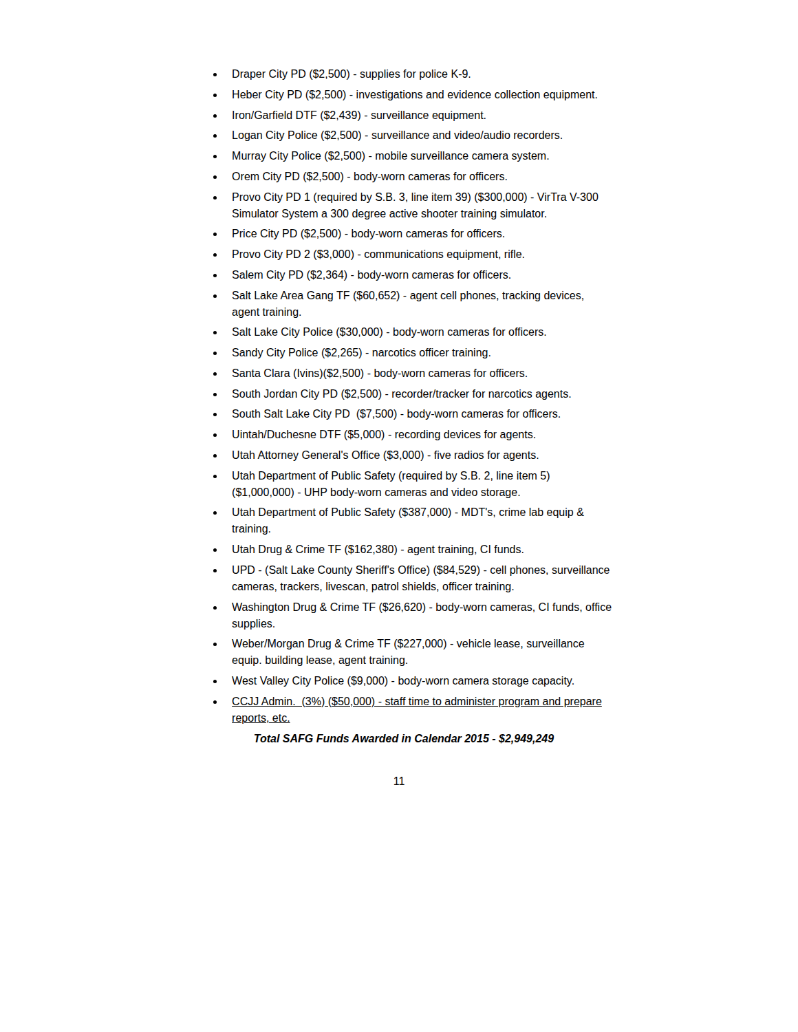Draper City PD ($2,500) - supplies for police K-9.
Heber City PD ($2,500) - investigations and evidence collection equipment.
Iron/Garfield DTF ($2,439) - surveillance equipment.
Logan City Police ($2,500) - surveillance and video/audio recorders.
Murray City Police ($2,500) - mobile surveillance camera system.
Orem City PD ($2,500) - body-worn cameras for officers.
Provo City PD 1 (required by S.B. 3, line item 39) ($300,000) - VirTra V-300 Simulator System a 300 degree active shooter training simulator.
Price City PD ($2,500) - body-worn cameras for officers.
Provo City PD 2 ($3,000) - communications equipment, rifle.
Salem City PD ($2,364) - body-worn cameras for officers.
Salt Lake Area Gang TF ($60,652) - agent cell phones, tracking devices, agent training.
Salt Lake City Police ($30,000) - body-worn cameras for officers.
Sandy City Police ($2,265) - narcotics officer training.
Santa Clara (Ivins)($2,500) - body-worn cameras for officers.
South Jordan City PD ($2,500) - recorder/tracker for narcotics agents.
South Salt Lake City PD ($7,500) - body-worn cameras for officers.
Uintah/Duchesne DTF ($5,000) - recording devices for agents.
Utah Attorney General's Office ($3,000) - five radios for agents.
Utah Department of Public Safety (required by S.B. 2, line item 5) ($1,000,000) - UHP body-worn cameras and video storage.
Utah Department of Public Safety ($387,000) - MDT's, crime lab equip & training.
Utah Drug & Crime TF ($162,380) - agent training, CI funds.
UPD - (Salt Lake County Sheriff's Office) ($84,529) - cell phones, surveillance cameras, trackers, livescan, patrol shields, officer training.
Washington Drug & Crime TF ($26,620) - body-worn cameras, CI funds, office supplies.
Weber/Morgan Drug & Crime TF ($227,000) - vehicle lease, surveillance equip. building lease, agent training.
West Valley City Police ($9,000) - body-worn camera storage capacity.
CCJJ Admin. (3%) ($50,000) - staff time to administer program and prepare reports, etc.
Total SAFG Funds Awarded in Calendar 2015 - $2,949,249
11